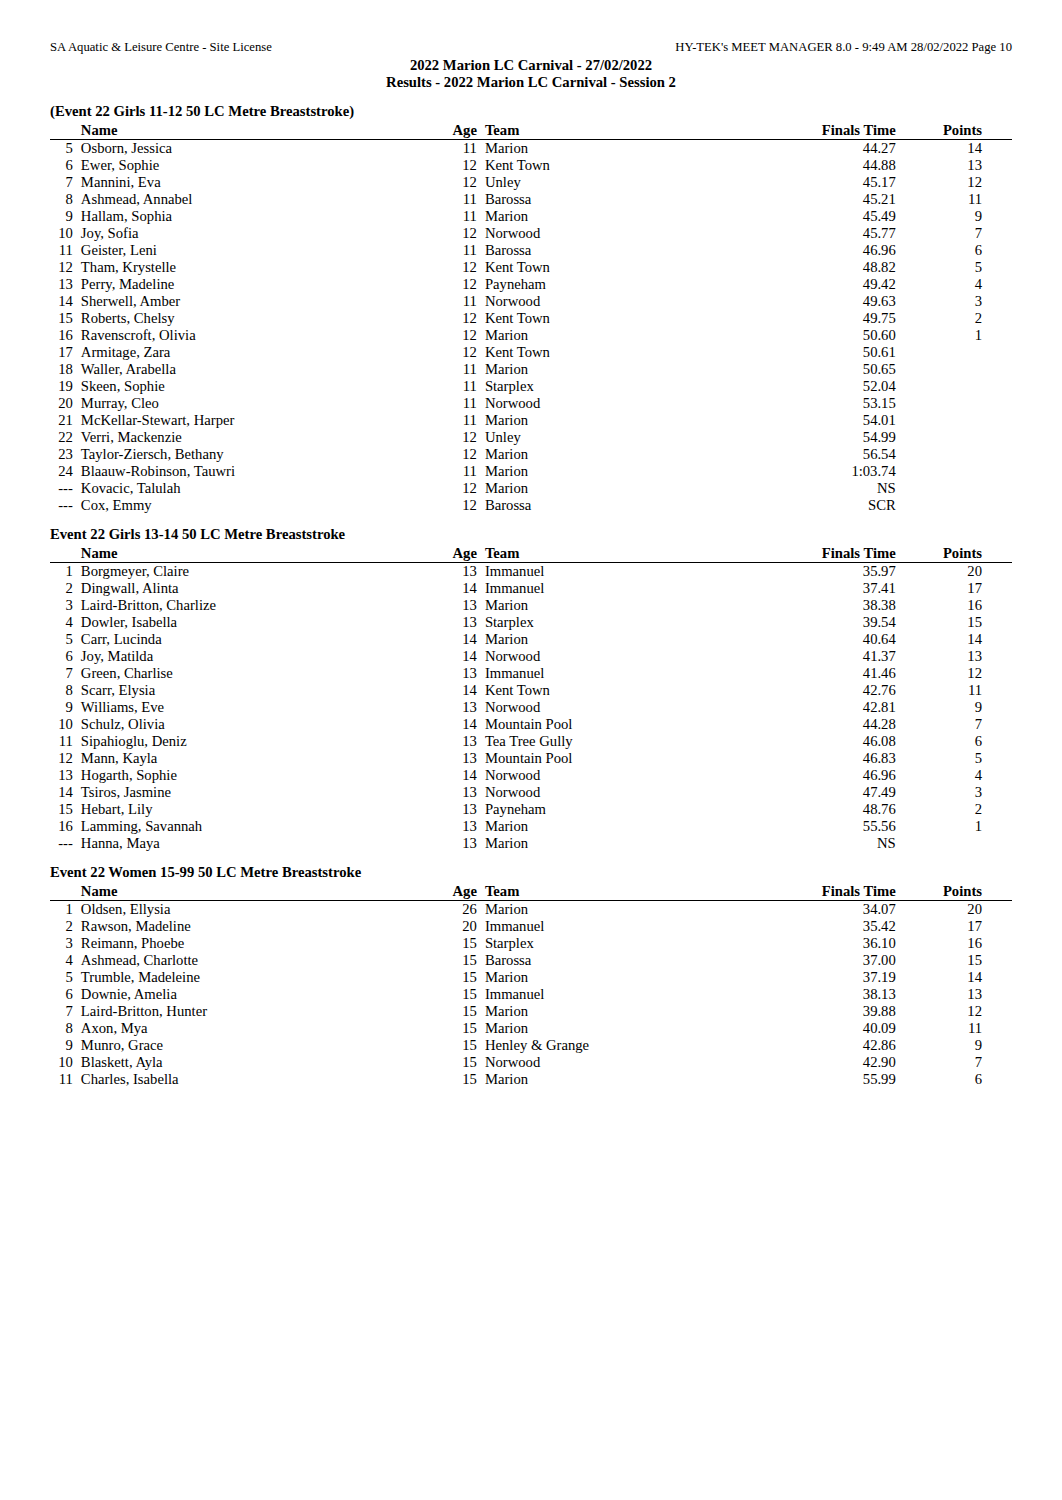SA Aquatic & Leisure Centre - Site License HY-TEK's MEET MANAGER 8.0 - 9:49 AM 28/02/2022 Page 10
2022 Marion LC Carnival - 27/02/2022
Results - 2022 Marion LC Carnival - Session 2
(Event 22 Girls 11-12 50 LC Metre Breaststroke)
| | Name | Age | Team | Finals Time | Points |
| --- | --- | --- | --- | --- | --- |
| 5 | Osborn, Jessica | 11 | Marion | 44.27 | 14 |
| 6 | Ewer, Sophie | 12 | Kent Town | 44.88 | 13 |
| 7 | Mannini, Eva | 12 | Unley | 45.17 | 12 |
| 8 | Ashmead, Annabel | 11 | Barossa | 45.21 | 11 |
| 9 | Hallam, Sophia | 11 | Marion | 45.49 | 9 |
| 10 | Joy, Sofia | 12 | Norwood | 45.77 | 7 |
| 11 | Geister, Leni | 11 | Barossa | 46.96 | 6 |
| 12 | Tham, Krystelle | 12 | Kent Town | 48.82 | 5 |
| 13 | Perry, Madeline | 12 | Payneham | 49.42 | 4 |
| 14 | Sherwell, Amber | 11 | Norwood | 49.63 | 3 |
| 15 | Roberts, Chelsy | 12 | Kent Town | 49.75 | 2 |
| 16 | Ravenscroft, Olivia | 12 | Marion | 50.60 | 1 |
| 17 | Armitage, Zara | 12 | Kent Town | 50.61 | |
| 18 | Waller, Arabella | 11 | Marion | 50.65 | |
| 19 | Skeen, Sophie | 11 | Starplex | 52.04 | |
| 20 | Murray, Cleo | 11 | Norwood | 53.15 | |
| 21 | McKellar-Stewart, Harper | 11 | Marion | 54.01 | |
| 22 | Verri, Mackenzie | 12 | Unley | 54.99 | |
| 23 | Taylor-Ziersch, Bethany | 12 | Marion | 56.54 | |
| 24 | Blaauw-Robinson, Tauwri | 11 | Marion | 1:03.74 | |
| --- | Kovacic, Talulah | 12 | Marion | NS | |
| --- | Cox, Emmy | 12 | Barossa | SCR | |
Event 22 Girls 13-14 50 LC Metre Breaststroke
| | Name | Age | Team | Finals Time | Points |
| --- | --- | --- | --- | --- | --- |
| 1 | Borgmeyer, Claire | 13 | Immanuel | 35.97 | 20 |
| 2 | Dingwall, Alinta | 14 | Immanuel | 37.41 | 17 |
| 3 | Laird-Britton, Charlize | 13 | Marion | 38.38 | 16 |
| 4 | Dowler, Isabella | 13 | Starplex | 39.54 | 15 |
| 5 | Carr, Lucinda | 14 | Marion | 40.64 | 14 |
| 6 | Joy, Matilda | 14 | Norwood | 41.37 | 13 |
| 7 | Green, Charlise | 13 | Immanuel | 41.46 | 12 |
| 8 | Scarr, Elysia | 14 | Kent Town | 42.76 | 11 |
| 9 | Williams, Eve | 13 | Norwood | 42.81 | 9 |
| 10 | Schulz, Olivia | 14 | Mountain Pool | 44.28 | 7 |
| 11 | Sipahioglu, Deniz | 13 | Tea Tree Gully | 46.08 | 6 |
| 12 | Mann, Kayla | 13 | Mountain Pool | 46.83 | 5 |
| 13 | Hogarth, Sophie | 14 | Norwood | 46.96 | 4 |
| 14 | Tsiros, Jasmine | 13 | Norwood | 47.49 | 3 |
| 15 | Hebart, Lily | 13 | Payneham | 48.76 | 2 |
| 16 | Lamming, Savannah | 13 | Marion | 55.56 | 1 |
| --- | Hanna, Maya | 13 | Marion | NS | |
Event 22 Women 15-99 50 LC Metre Breaststroke
| | Name | Age | Team | Finals Time | Points |
| --- | --- | --- | --- | --- | --- |
| 1 | Oldsen, Ellysia | 26 | Marion | 34.07 | 20 |
| 2 | Rawson, Madeline | 20 | Immanuel | 35.42 | 17 |
| 3 | Reimann, Phoebe | 15 | Starplex | 36.10 | 16 |
| 4 | Ashmead, Charlotte | 15 | Barossa | 37.00 | 15 |
| 5 | Trumble, Madeleine | 15 | Marion | 37.19 | 14 |
| 6 | Downie, Amelia | 15 | Immanuel | 38.13 | 13 |
| 7 | Laird-Britton, Hunter | 15 | Marion | 39.88 | 12 |
| 8 | Axon, Mya | 15 | Marion | 40.09 | 11 |
| 9 | Munro, Grace | 15 | Henley & Grange | 42.86 | 9 |
| 10 | Blaskett, Ayla | 15 | Norwood | 42.90 | 7 |
| 11 | Charles, Isabella | 15 | Marion | 55.99 | 6 |